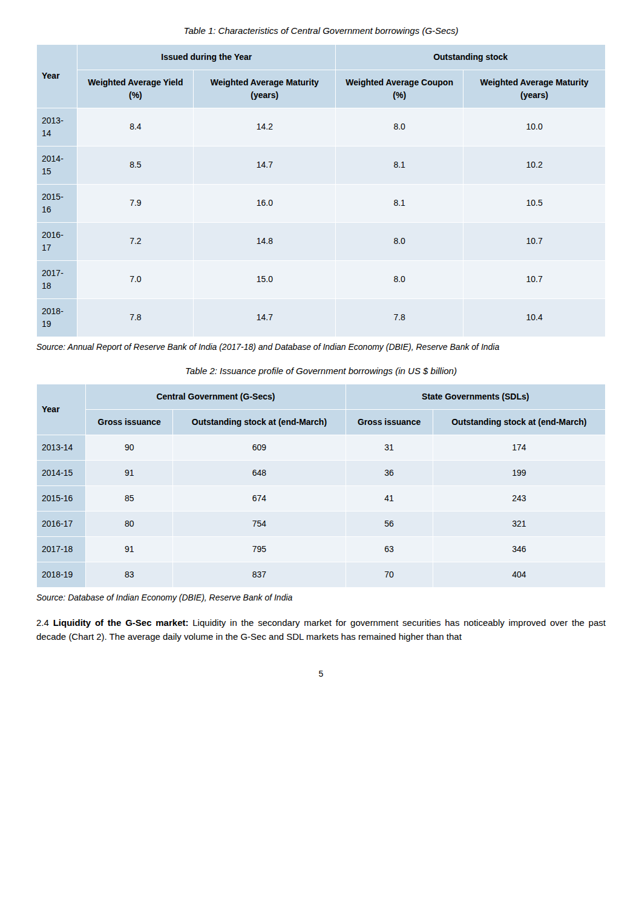Table 1: Characteristics of Central Government borrowings (G-Secs)
| Year | Issued during the Year | Outstanding stock |
| --- | --- | --- |
| Weighted Average Yield (%) | Weighted Average Maturity (years) | Weighted Average Coupon (%) | Weighted Average Maturity (years) |
| 2013-14 | 8.4 | 14.2 | 8.0 | 10.0 |
| 2014-15 | 8.5 | 14.7 | 8.1 | 10.2 |
| 2015-16 | 7.9 | 16.0 | 8.1 | 10.5 |
| 2016-17 | 7.2 | 14.8 | 8.0 | 10.7 |
| 2017-18 | 7.0 | 15.0 | 8.0 | 10.7 |
| 2018-19 | 7.8 | 14.7 | 7.8 | 10.4 |
Source: Annual Report of Reserve Bank of India (2017-18) and Database of Indian Economy (DBIE), Reserve Bank of India
Table 2: Issuance profile of Government borrowings (in US $ billion)
| Year | Central Government (G-Secs) | State Governments (SDLs) |
| --- | --- | --- |
| Gross issuance | Outstanding stock at (end-March) | Gross issuance | Outstanding stock at (end-March) |
| 2013-14 | 90 | 609 | 31 | 174 |
| 2014-15 | 91 | 648 | 36 | 199 |
| 2015-16 | 85 | 674 | 41 | 243 |
| 2016-17 | 80 | 754 | 56 | 321 |
| 2017-18 | 91 | 795 | 63 | 346 |
| 2018-19 | 83 | 837 | 70 | 404 |
Source: Database of Indian Economy (DBIE), Reserve Bank of India
2.4 Liquidity of the G-Sec market: Liquidity in the secondary market for government securities has noticeably improved over the past decade (Chart 2). The average daily volume in the G-Sec and SDL markets has remained higher than that
5